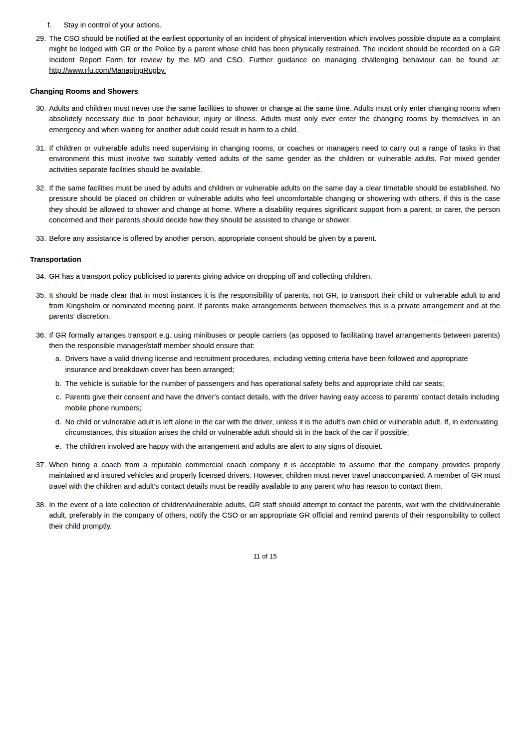f. Stay in control of your actions.
29. The CSO should be notified at the earliest opportunity of an incident of physical intervention which involves possible dispute as a complaint might be lodged with GR or the Police by a parent whose child has been physically restrained. The incident should be recorded on a GR Incident Report Form for review by the MD and CSO. Further guidance on managing challenging behaviour can be found at: http://www.rfu.com/ManagingRugby.
Changing Rooms and Showers
30. Adults and children must never use the same facilities to shower or change at the same time. Adults must only enter changing rooms when absolutely necessary due to poor behaviour, injury or illness. Adults must only ever enter the changing rooms by themselves in an emergency and when waiting for another adult could result in harm to a child.
31. If children or vulnerable adults need supervising in changing rooms, or coaches or managers need to carry out a range of tasks in that environment this must involve two suitably vetted adults of the same gender as the children or vulnerable adults. For mixed gender activities separate facilities should be available.
32. If the same facilities must be used by adults and children or vulnerable adults on the same day a clear timetable should be established. No pressure should be placed on children or vulnerable adults who feel uncomfortable changing or showering with others, if this is the case they should be allowed to shower and change at home. Where a disability requires significant support from a parent; or carer, the person concerned and their parents should decide how they should be assisted to change or shower.
33. Before any assistance is offered by another person, appropriate consent should be given by a parent.
Transportation
34. GR has a transport policy publicised to parents giving advice on dropping off and collecting children.
35. It should be made clear that in most instances it is the responsibility of parents, not GR, to transport their child or vulnerable adult to and from Kingsholm or nominated meeting point. If parents make arrangements between themselves this is a private arrangement and at the parents' discretion.
36. If GR formally arranges transport e.g. using minibuses or people carriers (as opposed to facilitating travel arrangements between parents) then the responsible manager/staff member should ensure that:
a. Drivers have a valid driving license and recruitment procedures, including vetting criteria have been followed and appropriate insurance and breakdown cover has been arranged;
b. The vehicle is suitable for the number of passengers and has operational safety belts and appropriate child car seats;
c. Parents give their consent and have the driver's contact details, with the driver having easy access to parents' contact details including mobile phone numbers;
d. No child or vulnerable adult is left alone in the car with the driver, unless it is the adult's own child or vulnerable adult. If, in extenuating circumstances, this situation arises the child or vulnerable adult should sit in the back of the car if possible;
e. The children involved are happy with the arrangement and adults are alert to any signs of disquiet.
37. When hiring a coach from a reputable commercial coach company it is acceptable to assume that the company provides properly maintained and insured vehicles and properly licensed drivers. However, children must never travel unaccompanied. A member of GR must travel with the children and adult's contact details must be readily available to any parent who has reason to contact them.
38. In the event of a late collection of children/vulnerable adults, GR staff should attempt to contact the parents, wait with the child/vulnerable adult, preferably in the company of others, notify the CSO or an appropriate GR official and remind parents of their responsibility to collect their child promptly.
11 of 15